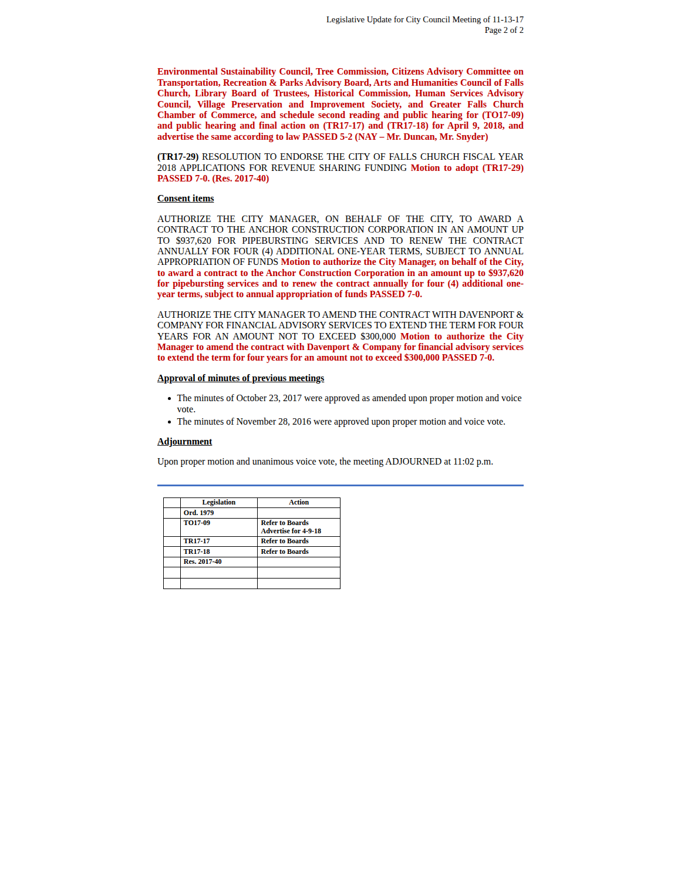Legislative Update for City Council Meeting of 11-13-17
Page 2 of 2
Environmental Sustainability Council, Tree Commission, Citizens Advisory Committee on Transportation, Recreation & Parks Advisory Board, Arts and Humanities Council of Falls Church, Library Board of Trustees, Historical Commission, Human Services Advisory Council, Village Preservation and Improvement Society, and Greater Falls Church Chamber of Commerce, and schedule second reading and public hearing for (TO17-09) and public hearing and final action on (TR17-17) and (TR17-18) for April 9, 2018, and advertise the same according to law PASSED 5-2 (NAY – Mr. Duncan, Mr. Snyder)
(TR17-29) RESOLUTION TO ENDORSE THE CITY OF FALLS CHURCH FISCAL YEAR 2018 APPLICATIONS FOR REVENUE SHARING FUNDING Motion to adopt (TR17-29) PASSED 7-0. (Res. 2017-40)
Consent items
AUTHORIZE THE CITY MANAGER, ON BEHALF OF THE CITY, TO AWARD A CONTRACT TO THE ANCHOR CONSTRUCTION CORPORATION IN AN AMOUNT UP TO $937,620 FOR PIPEBURSTING SERVICES AND TO RENEW THE CONTRACT ANNUALLY FOR FOUR (4) ADDITIONAL ONE-YEAR TERMS, SUBJECT TO ANNUAL APPROPRIATION OF FUNDS Motion to authorize the City Manager, on behalf of the City, to award a contract to the Anchor Construction Corporation in an amount up to $937,620 for pipebursting services and to renew the contract annually for four (4) additional one-year terms, subject to annual appropriation of funds PASSED 7-0.
AUTHORIZE THE CITY MANAGER TO AMEND THE CONTRACT WITH DAVENPORT & COMPANY FOR FINANCIAL ADVISORY SERVICES TO EXTEND THE TERM FOR FOUR YEARS FOR AN AMOUNT NOT TO EXCEED $300,000 Motion to authorize the City Manager to amend the contract with Davenport & Company for financial advisory services to extend the term for four years for an amount not to exceed $300,000 PASSED 7-0.
Approval of minutes of previous meetings
The minutes of October 23, 2017 were approved as amended upon proper motion and voice vote.
The minutes of November 28, 2016 were approved upon proper motion and voice vote.
Adjournment
Upon proper motion and unanimous voice vote, the meeting ADJOURNED at 11:02 p.m.
| | Legislation | Action |
| | Ord. 1979 | |
| | TO17-09 | Refer to Boards Advertise for 4-9-18 |
| | TR17-17 | Refer to Boards |
| | TR17-18 | Refer to Boards |
| | Res. 2017-40 | |